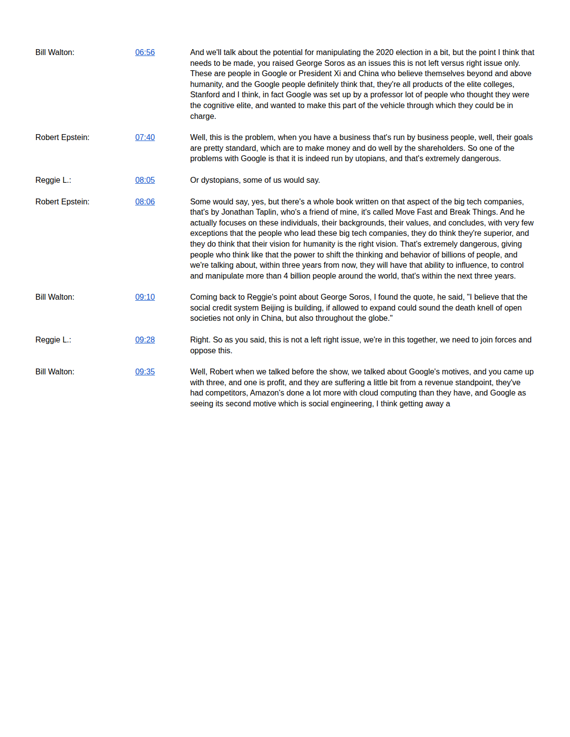| Bill Walton: | 06:56 | And we'll talk about the potential for manipulating the 2020 election in a bit, but the point I think that needs to be made, you raised George Soros as an issues this is not left versus right issue only. These are people in Google or President Xi and China who believe themselves beyond and above humanity, and the Google people definitely think that, they're all products of the elite colleges, Stanford and I think, in fact Google was set up by a professor lot of people who thought they were the cognitive elite, and wanted to make this part of the vehicle through which they could be in charge. |
| Robert Epstein: | 07:40 | Well, this is the problem, when you have a business that's run by business people, well, their goals are pretty standard, which are to make money and do well by the shareholders. So one of the problems with Google is that it is indeed run by utopians, and that's extremely dangerous. |
| Reggie L.: | 08:05 | Or dystopians, some of us would say. |
| Robert Epstein: | 08:06 | Some would say, yes, but there's a whole book written on that aspect of the big tech companies, that's by Jonathan Taplin, who's a friend of mine, it's called Move Fast and Break Things. And he actually focuses on these individuals, their backgrounds, their values, and concludes, with very few exceptions that the people who lead these big tech companies, they do think they're superior, and they do think that their vision for humanity is the right vision. That's extremely dangerous, giving people who think like that the power to shift the thinking and behavior of billions of people, and we're talking about, within three years from now, they will have that ability to influence, to control and manipulate more than 4 billion people around the world, that's within the next three years. |
| Bill Walton: | 09:10 | Coming back to Reggie's point about George Soros, I found the quote, he said, "I believe that the social credit system Beijing is building, if allowed to expand could sound the death knell of open societies not only in China, but also throughout the globe." |
| Reggie L.: | 09:28 | Right. So as you said, this is not a left right issue, we're in this together, we need to join forces and oppose this. |
| Bill Walton: | 09:35 | Well, Robert when we talked before the show, we talked about Google's motives, and you came up with three, and one is profit, and they are suffering a little bit from a revenue standpoint, they've had competitors, Amazon's done a lot more with cloud computing than they have, and Google as seeing its second motive which is social engineering, I think getting away a |